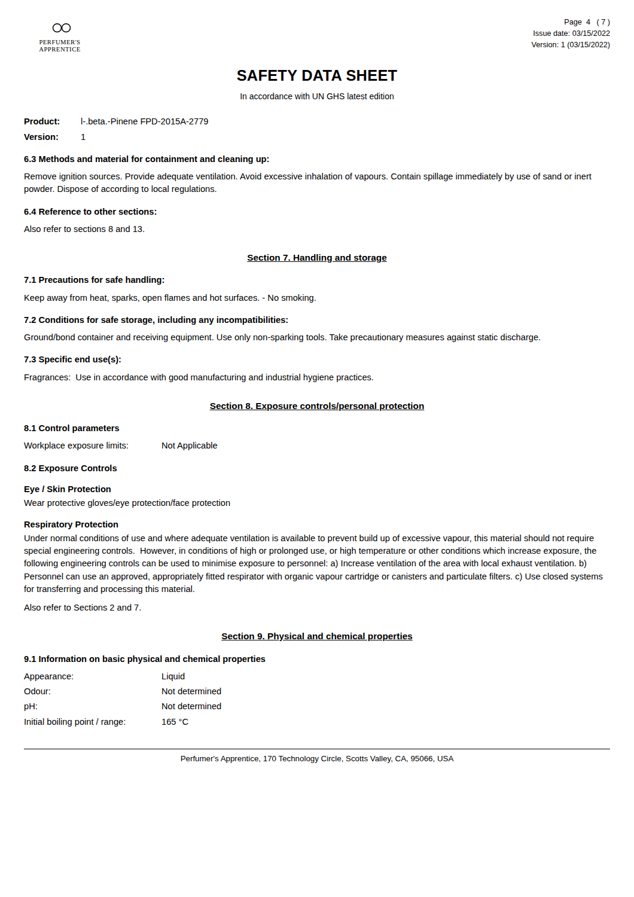○○
PERFUMER'S
APPRENTICE
Page 4 ( 7 )
Issue date: 03/15/2022
Version: 1 (03/15/2022)
SAFETY DATA SHEET
In accordance with UN GHS latest edition
Product: l-.beta.-Pinene FPD-2015A-2779
Version: 1
6.3 Methods and material for containment and cleaning up:
Remove ignition sources. Provide adequate ventilation. Avoid excessive inhalation of vapours. Contain spillage immediately by use of sand or inert powder. Dispose of according to local regulations.
6.4 Reference to other sections:
Also refer to sections 8 and 13.
Section 7. Handling and storage
7.1 Precautions for safe handling:
Keep away from heat, sparks, open flames and hot surfaces. - No smoking.
7.2 Conditions for safe storage, including any incompatibilities:
Ground/bond container and receiving equipment. Use only non-sparking tools. Take precautionary measures against static discharge.
7.3 Specific end use(s):
Fragrances: Use in accordance with good manufacturing and industrial hygiene practices.
Section 8. Exposure controls/personal protection
8.1 Control parameters
Workplace exposure limits:
Not Applicable
8.2 Exposure Controls
Eye / Skin Protection
Wear protective gloves/eye protection/face protection
Respiratory Protection
Under normal conditions of use and where adequate ventilation is available to prevent build up of excessive vapour, this material should not require special engineering controls. However, in conditions of high or prolonged use, or high temperature or other conditions which increase exposure, the following engineering controls can be used to minimise exposure to personnel: a) Increase ventilation of the area with local exhaust ventilation. b) Personnel can use an approved, appropriately fitted respirator with organic vapour cartridge or canisters and particulate filters. c) Use closed systems for transferring and processing this material.
Also refer to Sections 2 and 7.
Section 9. Physical and chemical properties
9.1 Information on basic physical and chemical properties
Appearance:
Liquid
Odour:
Not determined
pH:
Not determined
Initial boiling point / range:
165 °C
Perfumer's Apprentice, 170 Technology Circle, Scotts Valley, CA, 95066, USA